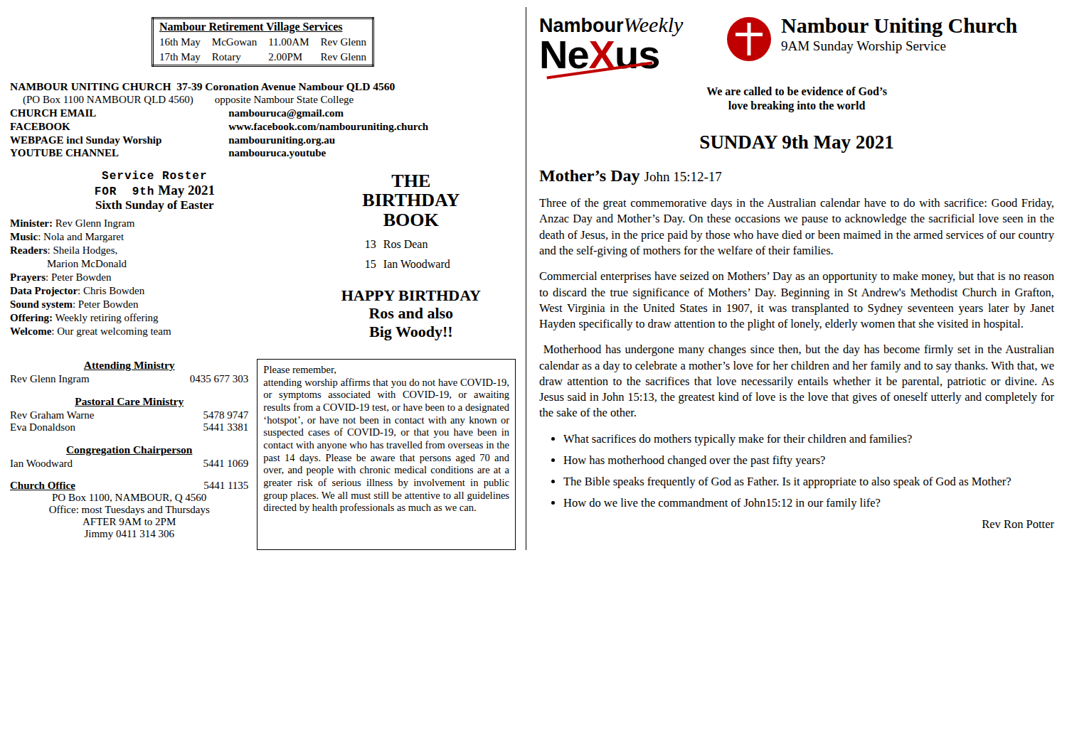| Nambour Retirement Village Services |
| --- |
| 16th May | McGowan | 11.00AM | Rev Glenn |
| 17th May | Rotary | 2.00PM | Rev Glenn |
NAMBOUR UNITING CHURCH 37-39 Coronation Avenue Nambour QLD 4560
(PO Box 1100 NAMBOUR QLD 4560) opposite Nambour State College
| CHURCH EMAIL | nambouruca@gmail.com |
| FACEBOOK | www.facebook.com/nambouruniting.church |
| WEBPAGE incl Sunday Worship | nambouruniting.org.au |
| YOUTUBE CHANNEL | nambouruca.youtube |
Service Roster
FOR 9th May 2021
Sixth Sunday of Easter
Minister: Rev Glenn Ingram
Music: Nola and Margaret
Readers: Sheila Hodges,
Marion McDonald
Prayers: Peter Bowden
Data Projector: Chris Bowden
Sound system: Peter Bowden
Offering: Weekly retiring offering
Welcome: Our great welcoming team
THE
BIRTHDAY
BOOK
| 13 | Ros Dean |
| 15 | Ian Woodward |
HAPPY BIRTHDAY
Ros and also
Big Woody!!
Attending Ministry
| Rev Glenn Ingram | 0435 677 303 |
Pastoral Care Ministry
| Rev Graham Warne | 5478 9747 |
| Eva Donaldson | 5441 3381 |
Congregation Chairperson
| Ian Woodward | 5441 1069 |
| Church Office | 5441 1135 |
PO Box 1100, NAMBOUR, Q 4560
Office: most Tuesdays and Thursdays
AFTER 9AM to 2PM
Jimmy 0411 314 306
Please remember,
attending worship affirms that you do not have COVID-19, or symptoms associated with COVID-19, or awaiting results from a COVID-19 test, or have been to a designated ‘hotspot’, or have not been in contact with any known or suspected cases of COVID-19, or that you have been in contact with anyone who has travelled from overseas in the past 14 days. Please be aware that persons aged 70 and over, and people with chronic medical conditions are at a greater risk of serious illness by involvement in public group places. We all must still be attentive to all guidelines directed by health professionals as much as we can.
NambourWeekly
NeXus
Nambour Uniting Church
9AM Sunday Worship Service
We are called to be evidence of God’s
love breaking into the world
SUNDAY 9th May 2021
Mother’s Day John 15:12-17
Three of the great commemorative days in the Australian calendar have to do with sacrifice: Good Friday, Anzac Day and Mother’s Day. On these occasions we pause to acknowledge the sacrificial love seen in the death of Jesus, in the price paid by those who have died or been maimed in the armed services of our country and the self-giving of mothers for the welfare of their families.
Commercial enterprises have seized on Mothers’ Day as an opportunity to make money, but that is no reason to discard the true significance of Mothers’ Day. Beginning in St Andrew's Methodist Church in Grafton, West Virginia in the United States in 1907, it was transplanted to Sydney seventeen years later by Janet Hayden specifically to draw attention to the plight of lonely, elderly women that she visited in hospital.
Motherhood has undergone many changes since then, but the day has become firmly set in the Australian calendar as a day to celebrate a mother’s love for her children and her family and to say thanks. With that, we draw attention to the sacrifices that love necessarily entails whether it be parental, patriotic or divine. As Jesus said in John 15:13, the greatest kind of love is the love that gives of oneself utterly and completely for the sake of the other.
What sacrifices do mothers typically make for their children and families?
How has motherhood changed over the past fifty years?
The Bible speaks frequently of God as Father. Is it appropriate to also speak of God as Mother?
How do we live the commandment of John15:12 in our family life?
Rev Ron Potter